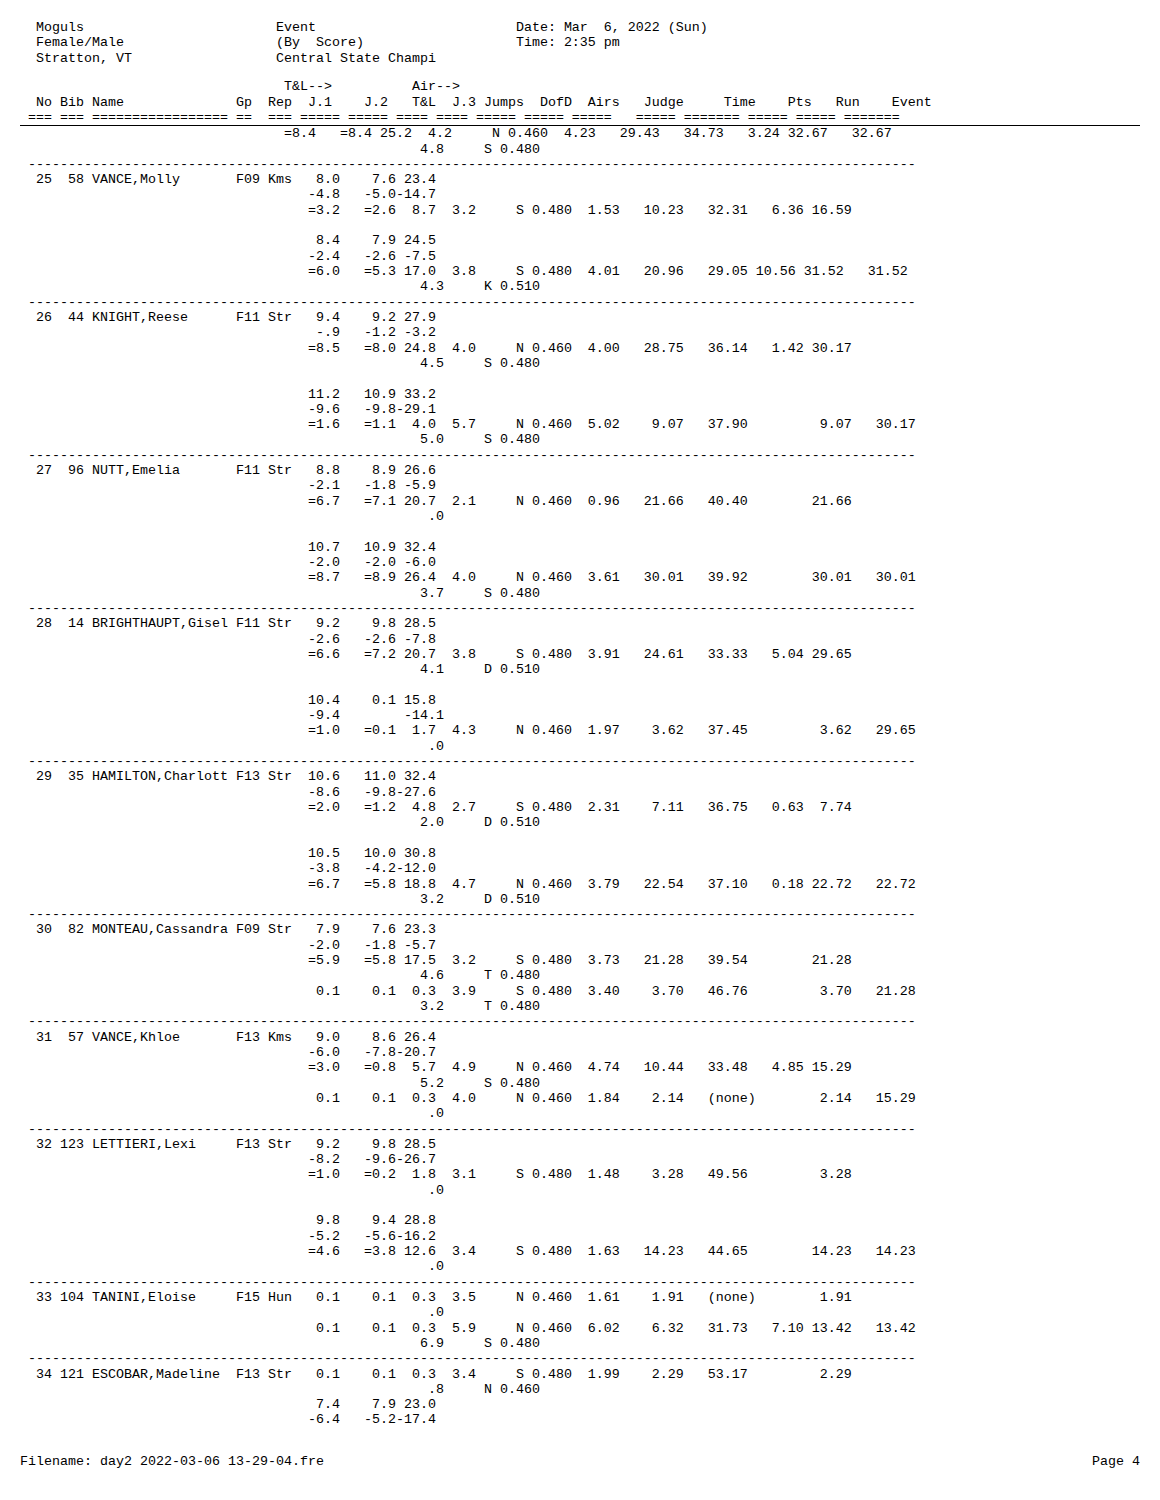Moguls                        Event                         Date: Mar  6, 2022 (Sun)
  Female/Male                   (By  Score)                   Time: 2:35 pm
  Stratton, VT                  Central State Champi
                                 T&L-->          Air-->
  No Bib Name              Gp  Rep  J.1    J.2   T&L  J.3 Jumps  DofD  Airs   Judge     Time    Pts   Run    Event
 === === ================= ==  === ===== ===== ==== ==== ===== ===== =====   ===== ======= ===== ===== =======
                                 =8.4   =8.4 25.2  4.2     N 0.460  4.23   29.43   34.73   3.24 32.67   32.67
                                                  4.8     S 0.480
 ---------------------------------------------------------------------------------------------------------------
  25  58 VANCE,Molly       F09 Kms   8.0    7.6 23.4
                                    -4.8   -5.0-14.7
                                    =3.2   =2.6  8.7  3.2     S 0.480  1.53   10.23   32.31   6.36 16.59

                                     8.4    7.9 24.5
                                    -2.4   -2.6 -7.5
                                    =6.0   =5.3 17.0  3.8     S 0.480  4.01   20.96   29.05 10.56 31.52   31.52
                                                  4.3     K 0.510
 ---------------------------------------------------------------------------------------------------------------
  26  44 KNIGHT,Reese      F11 Str   9.4    9.2 27.9
                                     -.9   -1.2 -3.2
                                    =8.5   =8.0 24.8  4.0     N 0.460  4.00   28.75   36.14   1.42 30.17
                                                  4.5     S 0.480

                                    11.2   10.9 33.2
                                    -9.6   -9.8-29.1
                                    =1.6   =1.1  4.0  5.7     N 0.460  5.02    9.07   37.90         9.07   30.17
                                                  5.0     S 0.480
 ---------------------------------------------------------------------------------------------------------------
  27  96 NUTT,Emelia       F11 Str   8.8    8.9 26.6
                                    -2.1   -1.8 -5.9
                                    =6.7   =7.1 20.7  2.1     N 0.460  0.96   21.66   40.40        21.66
                                                   .0

                                    10.7   10.9 32.4
                                    -2.0   -2.0 -6.0
                                    =8.7   =8.9 26.4  4.0     N 0.460  3.61   30.01   39.92        30.01   30.01
                                                  3.7     S 0.480
 ---------------------------------------------------------------------------------------------------------------
  28  14 BRIGHTHAUPT,Gisel F11 Str   9.2    9.8 28.5
                                    -2.6   -2.6 -7.8
                                    =6.6   =7.2 20.7  3.8     S 0.480  3.91   24.61   33.33   5.04 29.65
                                                  4.1     D 0.510

                                    10.4    0.1 15.8
                                    -9.4        -14.1
                                    =1.0   =0.1  1.7  4.3     N 0.460  1.97    3.62   37.45         3.62   29.65
                                                   .0
 ---------------------------------------------------------------------------------------------------------------
  29  35 HAMILTON,Charlott F13 Str  10.6   11.0 32.4
                                    -8.6   -9.8-27.6
                                    =2.0   =1.2  4.8  2.7     S 0.480  2.31    7.11   36.75   0.63  7.74
                                                  2.0     D 0.510

                                    10.5   10.0 30.8
                                    -3.8   -4.2-12.0
                                    =6.7   =5.8 18.8  4.7     N 0.460  3.79   22.54   37.10   0.18 22.72   22.72
                                                  3.2     D 0.510
 ---------------------------------------------------------------------------------------------------------------
  30  82 MONTEAU,Cassandra F09 Str   7.9    7.6 23.3
                                    -2.0   -1.8 -5.7
                                    =5.9   =5.8 17.5  3.2     S 0.480  3.73   21.28   39.54        21.28
                                                  4.6     T 0.480
                                     0.1    0.1  0.3  3.9     S 0.480  3.40    3.70   46.76         3.70   21.28
                                                  3.2     T 0.480
 ---------------------------------------------------------------------------------------------------------------
  31  57 VANCE,Khloe       F13 Kms   9.0    8.6 26.4
                                    -6.0   -7.8-20.7
                                    =3.0   =0.8  5.7  4.9     N 0.460  4.74   10.44   33.48   4.85 15.29
                                                  5.2     S 0.480
                                     0.1    0.1  0.3  4.0     N 0.460  1.84    2.14   (none)        2.14   15.29
                                                   .0
 ---------------------------------------------------------------------------------------------------------------
  32 123 LETTIERI,Lexi     F13 Str   9.2    9.8 28.5
                                    -8.2   -9.6-26.7
                                    =1.0   =0.2  1.8  3.1     S 0.480  1.48    3.28   49.56         3.28
                                                   .0

                                     9.8    9.4 28.8
                                    -5.2   -5.6-16.2
                                    =4.6   =3.8 12.6  3.4     S 0.480  1.63   14.23   44.65        14.23   14.23
                                                   .0
 ---------------------------------------------------------------------------------------------------------------
  33 104 TANINI,Eloise     F15 Hun   0.1    0.1  0.3  3.5     N 0.460  1.61    1.91   (none)        1.91
                                                   .0
                                     0.1    0.1  0.3  5.9     N 0.460  6.02    6.32   31.73   7.10 13.42   13.42
                                                  6.9     S 0.480
 ---------------------------------------------------------------------------------------------------------------
  34 121 ESCOBAR,Madeline  F13 Str   0.1    0.1  0.3  3.4     S 0.480  1.99    2.29   53.17         2.29
                                                   .8     N 0.460
                                     7.4    7.9 23.0
                                    -6.4   -5.2-17.4
Filename: day2 2022-03-06 13-29-04.fre
Page 4